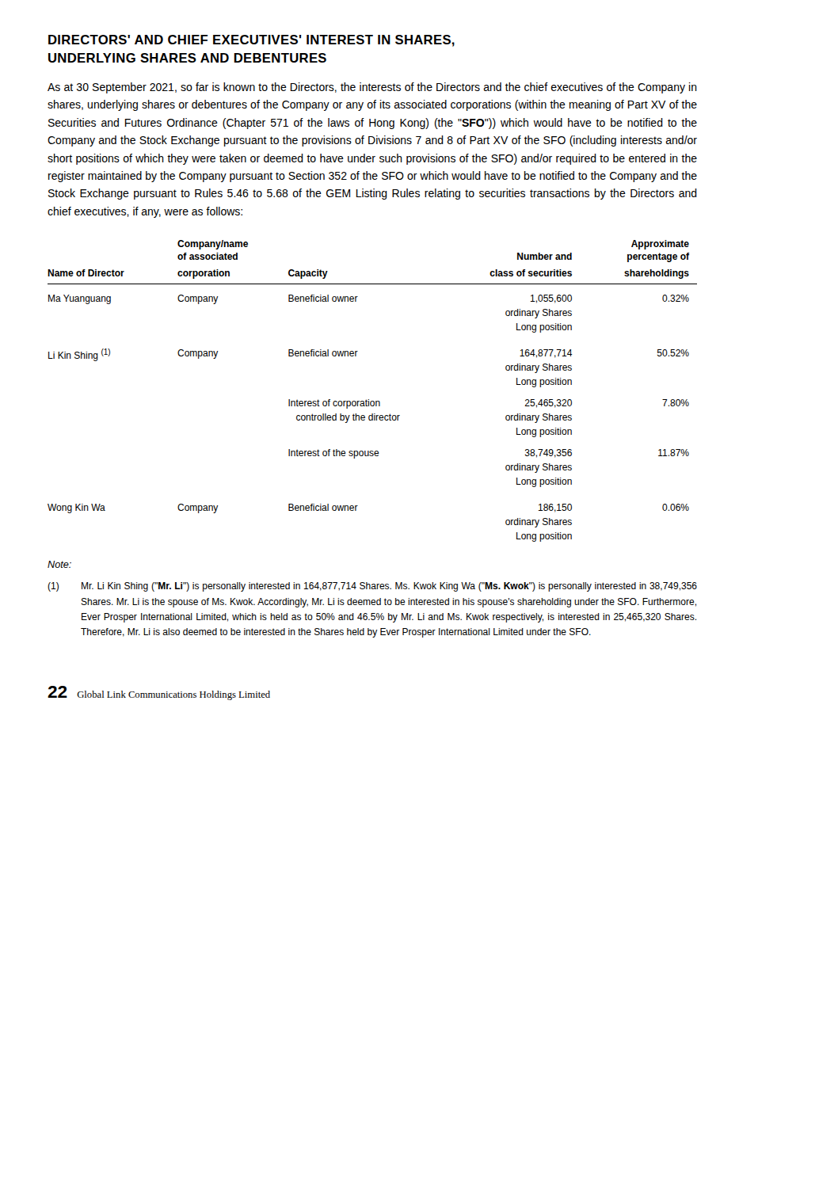DIRECTORS' AND CHIEF EXECUTIVES' INTEREST IN SHARES,
UNDERLYING SHARES AND DEBENTURES
As at 30 September 2021, so far is known to the Directors, the interests of the Directors and the chief executives of the Company in shares, underlying shares or debentures of the Company or any of its associated corporations (within the meaning of Part XV of the Securities and Futures Ordinance (Chapter 571 of the laws of Hong Kong) (the "SFO")) which would have to be notified to the Company and the Stock Exchange pursuant to the provisions of Divisions 7 and 8 of Part XV of the SFO (including interests and/or short positions of which they were taken or deemed to have under such provisions of the SFO) and/or required to be entered in the register maintained by the Company pursuant to Section 352 of the SFO or which would have to be notified to the Company and the Stock Exchange pursuant to Rules 5.46 to 5.68 of the GEM Listing Rules relating to securities transactions by the Directors and chief executives, if any, were as follows:
| | Company/name of associated | | Number and | Approximate percentage of |
| --- | --- | --- | --- | --- |
| Name of Director | corporation | Capacity | class of securities | shareholdings |
| Ma Yuanguang | Company | Beneficial owner | 1,055,600 ordinary Shares Long position | 0.32% |
| Li Kin Shing (1) | Company | Beneficial owner | 164,877,714 ordinary Shares Long position | 50.52% |
| | | Interest of corporation controlled by the director | 25,465,320 ordinary Shares Long position | 7.80% |
| | | Interest of the spouse | 38,749,356 ordinary Shares Long position | 11.87% |
| Wong Kin Wa | Company | Beneficial owner | 186,150 ordinary Shares Long position | 0.06% |
Note:
(1)
Mr. Li Kin Shing ("Mr. Li") is personally interested in 164,877,714 Shares. Ms. Kwok King Wa ("Ms. Kwok") is personally interested in 38,749,356 Shares. Mr. Li is the spouse of Ms. Kwok. Accordingly, Mr. Li is deemed to be interested in his spouse's shareholding under the SFO. Furthermore, Ever Prosper International Limited, which is held as to 50% and 46.5% by Mr. Li and Ms. Kwok respectively, is interested in 25,465,320 Shares. Therefore, Mr. Li is also deemed to be interested in the Shares held by Ever Prosper International Limited under the SFO.
22
Global Link Communications Holdings Limited